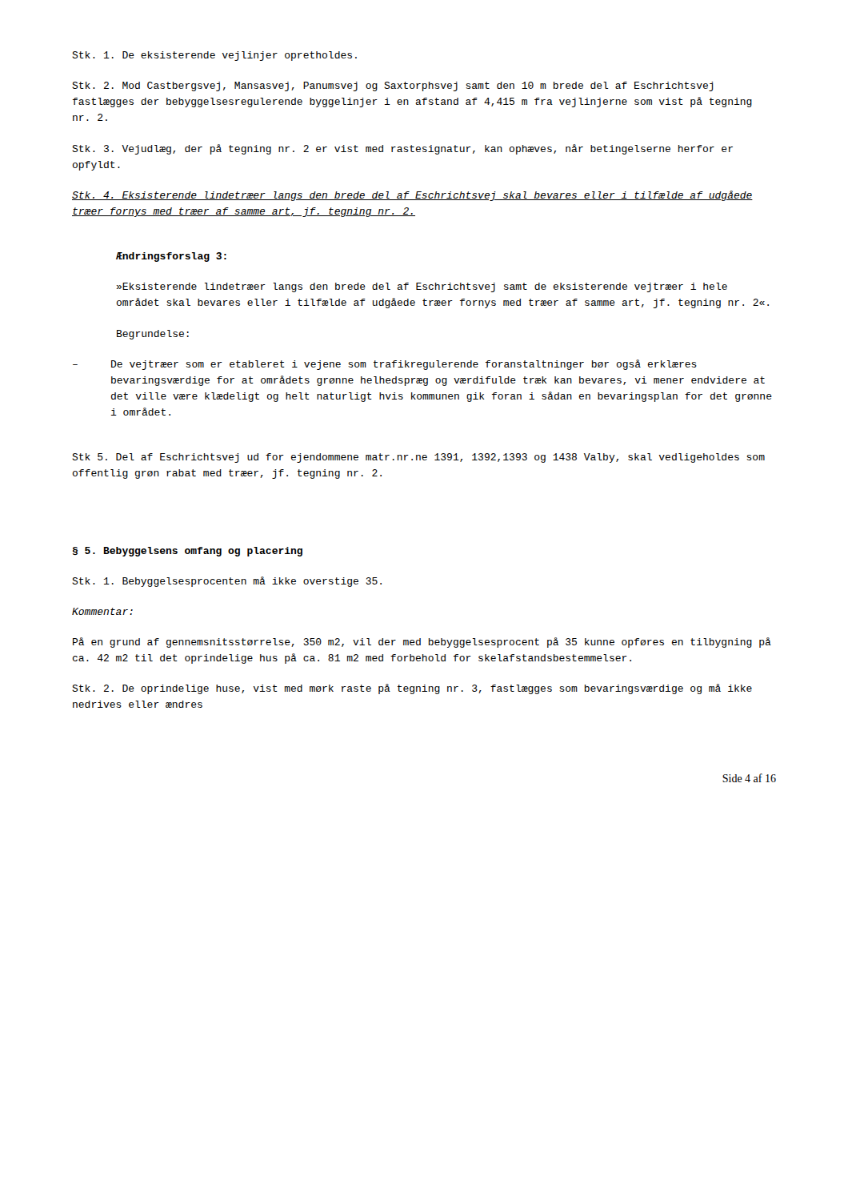Stk. 1. De eksisterende vejlinjer opretholdes.
Stk. 2. Mod Castbergsvej, Mansasvej, Panumsvej og Saxtorphsvej samt den 10 m brede del af Eschrichtsvej fastlægges der bebyggelsesregulerende byggelinjer i en afstand af 4,415 m fra vejlinjerne som vist på tegning nr. 2.
Stk. 3. Vejudlæg, der på tegning nr. 2 er vist med rastesignatur, kan ophæves, når betingelserne herfor er opfyldt.
Stk. 4. Eksisterende lindetræer langs den brede del af Eschrichtsvej skal bevares eller i tilfælde af udgåede træer fornys med træer af samme art, jf. tegning nr. 2.
Ændringsforslag 3:
»Eksisterende lindetræer langs den brede del af Eschrichtsvej samt de eksisterende vejtræer i hele området skal bevares eller i tilfælde af udgåede træer fornys med træer af samme art, jf. tegning nr. 2«.
Begrundelse:
–
De vejtræer som er etableret i vejene som trafikregulerende foranstaltninger bør også erklæres bevaringsværdige for at områdets grønne helhedspræg og værdifulde træk kan bevares, vi mener endvidere at det ville være klædeligt og helt naturligt hvis kommunen gik foran i sådan en bevaringsplan for det grønne i området.
Stk 5. Del af Eschrichtsvej ud for ejendommene matr.nr.ne 1391, 1392,1393 og 1438 Valby, skal vedligeholdes som offentlig grøn rabat med træer, jf. tegning nr. 2.
§ 5. Bebyggelsens omfang og placering
Stk. 1. Bebyggelsesprocenten må ikke overstige 35.
Kommentar:
På en grund af gennemsnitsstørrelse, 350 m2, vil der med bebyggelsesprocent på 35 kunne opføres en tilbygning på ca. 42 m2 til det oprindelige hus på ca. 81 m2 med forbehold for skelafstandsbestemmelser.
Stk. 2. De oprindelige huse, vist med mørk raste på tegning nr. 3, fastlægges som bevaringsværdige og må ikke nedrives eller ændres
Side 4 af 16